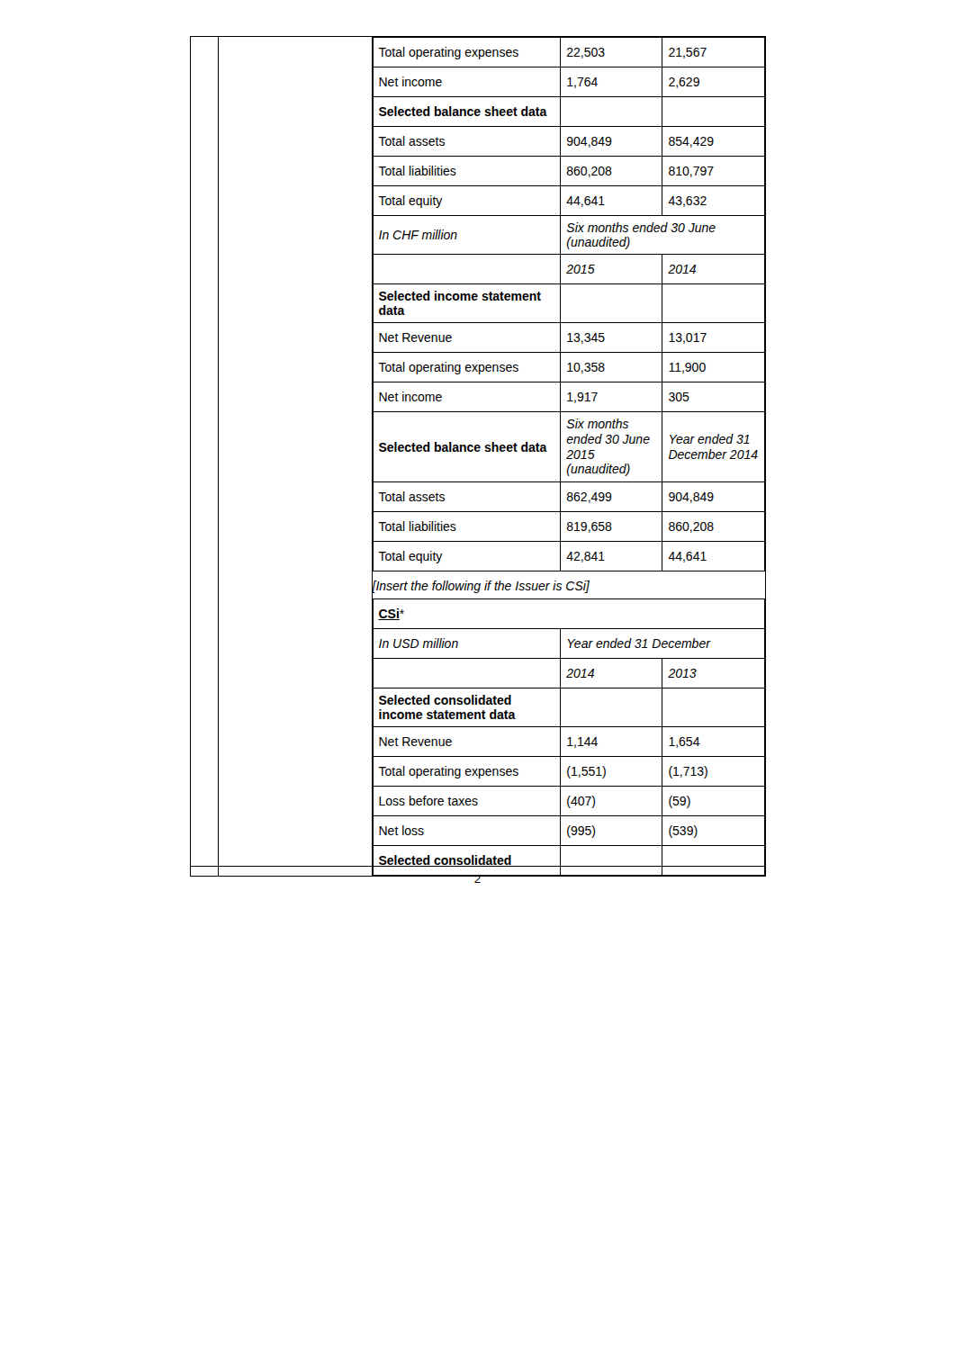| | | / Total operating expenses / 22,503 / 21,567 / / Net income / 1,764 / 2,629 / / Selected balance sheet data / / / / Total assets / 904,849 / 854,429 / / Total liabilities / 860,208 / 810,797 / / Total equity / 44,641 / 43,632 / / In CHF million / Six months ended 30 June (unaudited) / / / 2015 / 2014 / / Selected income statement data / / / / Net Revenue / 13,345 / 13,017 / / Total operating expenses / 10,358 / 11,900 / / Net income / 1,917 / 305 / / Selected balance sheet data / Six months ended 30 June 2015 (unaudited) / Year ended 31 December 2014 / / Total assets / 862,499 / 904,849 / / Total liabilities / 819,658 / 860,208 / / Total equity / 42,841 / 44,641 / [ Insert the following if the Issuer is CSi ] / CSi * / / In USD million / Year ended 31 December / / / 2014 / 2013 / / Selected consolidated income statement data / / / / Net Revenue / 1,144 / 1,654 / / Total operating expenses / (1,551) / (1,713) / / Loss before taxes / (407) / (59) / / Net loss / (995) / (539) / / Selected consolidated / / / |
2